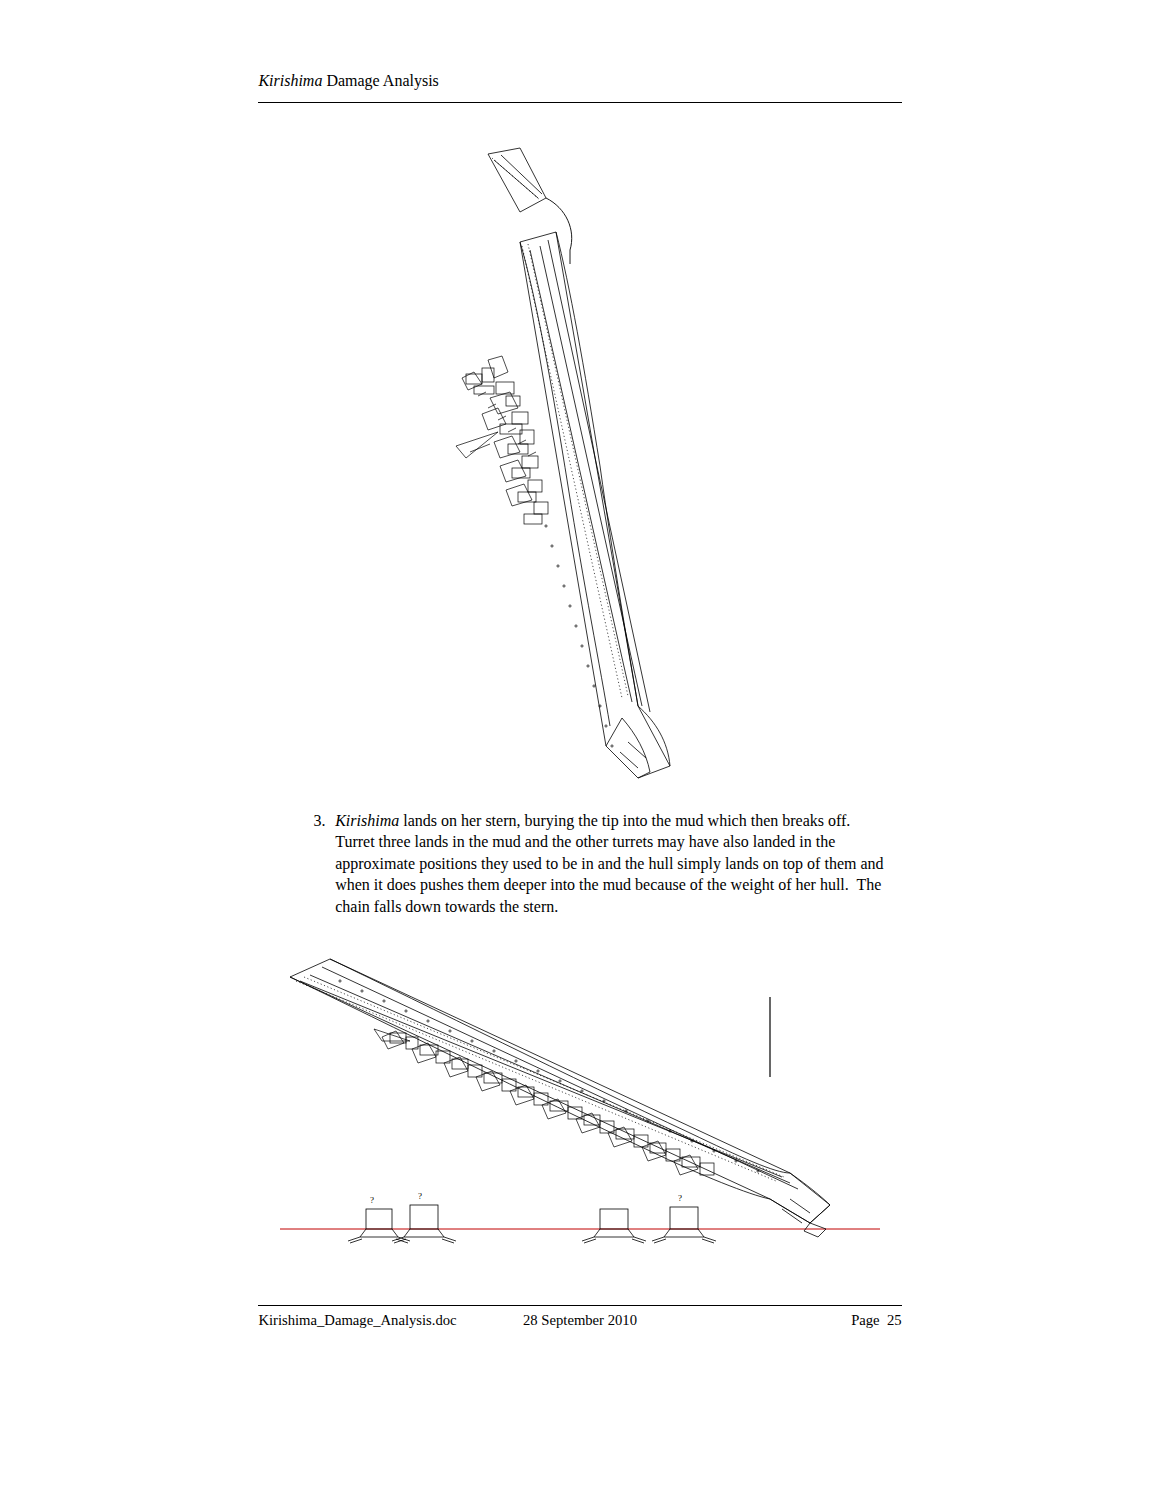Kirishima Damage Analysis
Kirishima hull sinking nearly vertically, stern down
3. Kirishima lands on her stern, burying the tip into the mud which then breaks off. Turret three lands in the mud and the other turrets may have also landed in the approximate positions they used to be in and the hull simply lands on top of them and when it does pushes them deeper into the mud because of the weight of her hull. The chain falls down towards the stern.
Kirishima hull resting at an angle on the mud line with turrets below ? ? ?
Kirishima_Damage_Analysis.doc
28 September 2010
Page 25